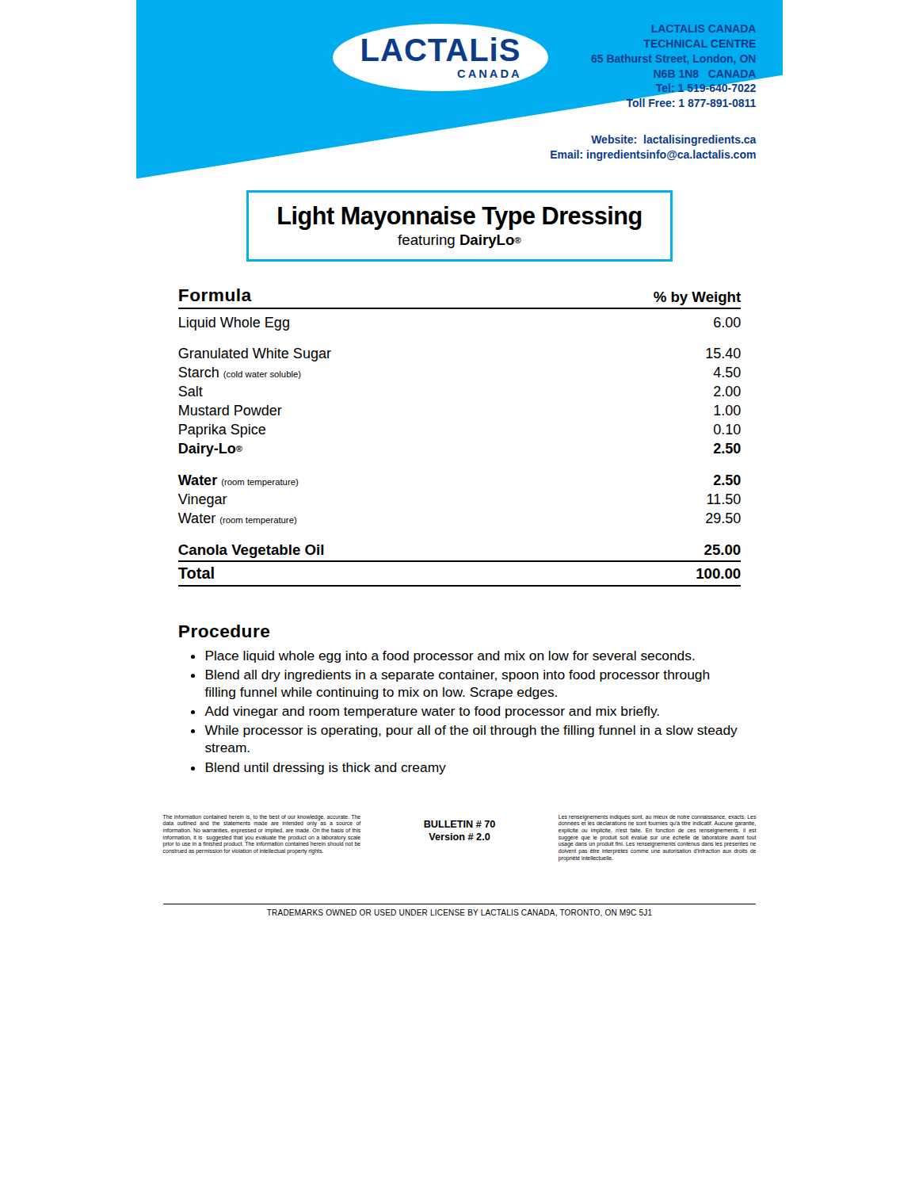LACTALiS
CANADA
LACTALIS CANADA
TECHNICAL CENTRE
65 Bathurst Street, London, ON
N6B 1N8 CANADA
Tel: 1 519-640-7022
Toll Free: 1 877-891-0811
Website: lactalisingredients.ca
Email: ingredientsinfo@ca.lactalis.com
Light Mayonnaise Type Dressing
featuring DairyLo®
Formula
% by Weight
| Liquid Whole Egg | 6.00 |
| Granulated White Sugar | 15.40 |
| Starch (cold water soluble) | 4.50 |
| Salt | 2.00 |
| Mustard Powder | 1.00 |
| Paprika Spice | 0.10 |
| Dairy-Lo ® | 2.50 |
| Water (room temperature) | 2.50 |
| Vinegar | 11.50 |
| Water (room temperature) | 29.50 |
| Canola Vegetable Oil | 25.00 |
| Total | 100.00 |
Procedure
Place liquid whole egg into a food processor and mix on low for several seconds.
Blend all dry ingredients in a separate container, spoon into food processor through filling funnel while continuing to mix on low. Scrape edges.
Add vinegar and room temperature water to food processor and mix briefly.
While processor is operating, pour all of the oil through the filling funnel in a slow steady stream.
Blend until dressing is thick and creamy
The information contained herein is, to the best of our knowledge, accurate. The data outlined and the statements made are intended only as a source of information. No warranties, expressed or implied, are made. On the basis of this information, it is suggested that you evaluate the product on a laboratory scale prior to use in a finished product. The information contained herein should not be construed as permission for violation of intellectual property rights.
BULLETIN # 70
Version # 2.0
Les renseignements indiqués sont, au mieux de notre connaissance, exacts. Les données et les déclarations ne sont fournies qu'à titre indicatif. Aucune garantie, explicite ou implicite, n'est faite. En fonction de ces renseignements, il est suggéré que le produit soit évalué sur une échelle de laboratoire avant tout usage dans un produit fini. Les renseignements contenus dans les présentes ne doivent pas être interprétés comme une autorisation d'infraction aux droits de propriété intellectuelle.
TRADEMARKS OWNED OR USED UNDER LICENSE BY LACTALIS CANADA, TORONTO, ON M9C 5J1